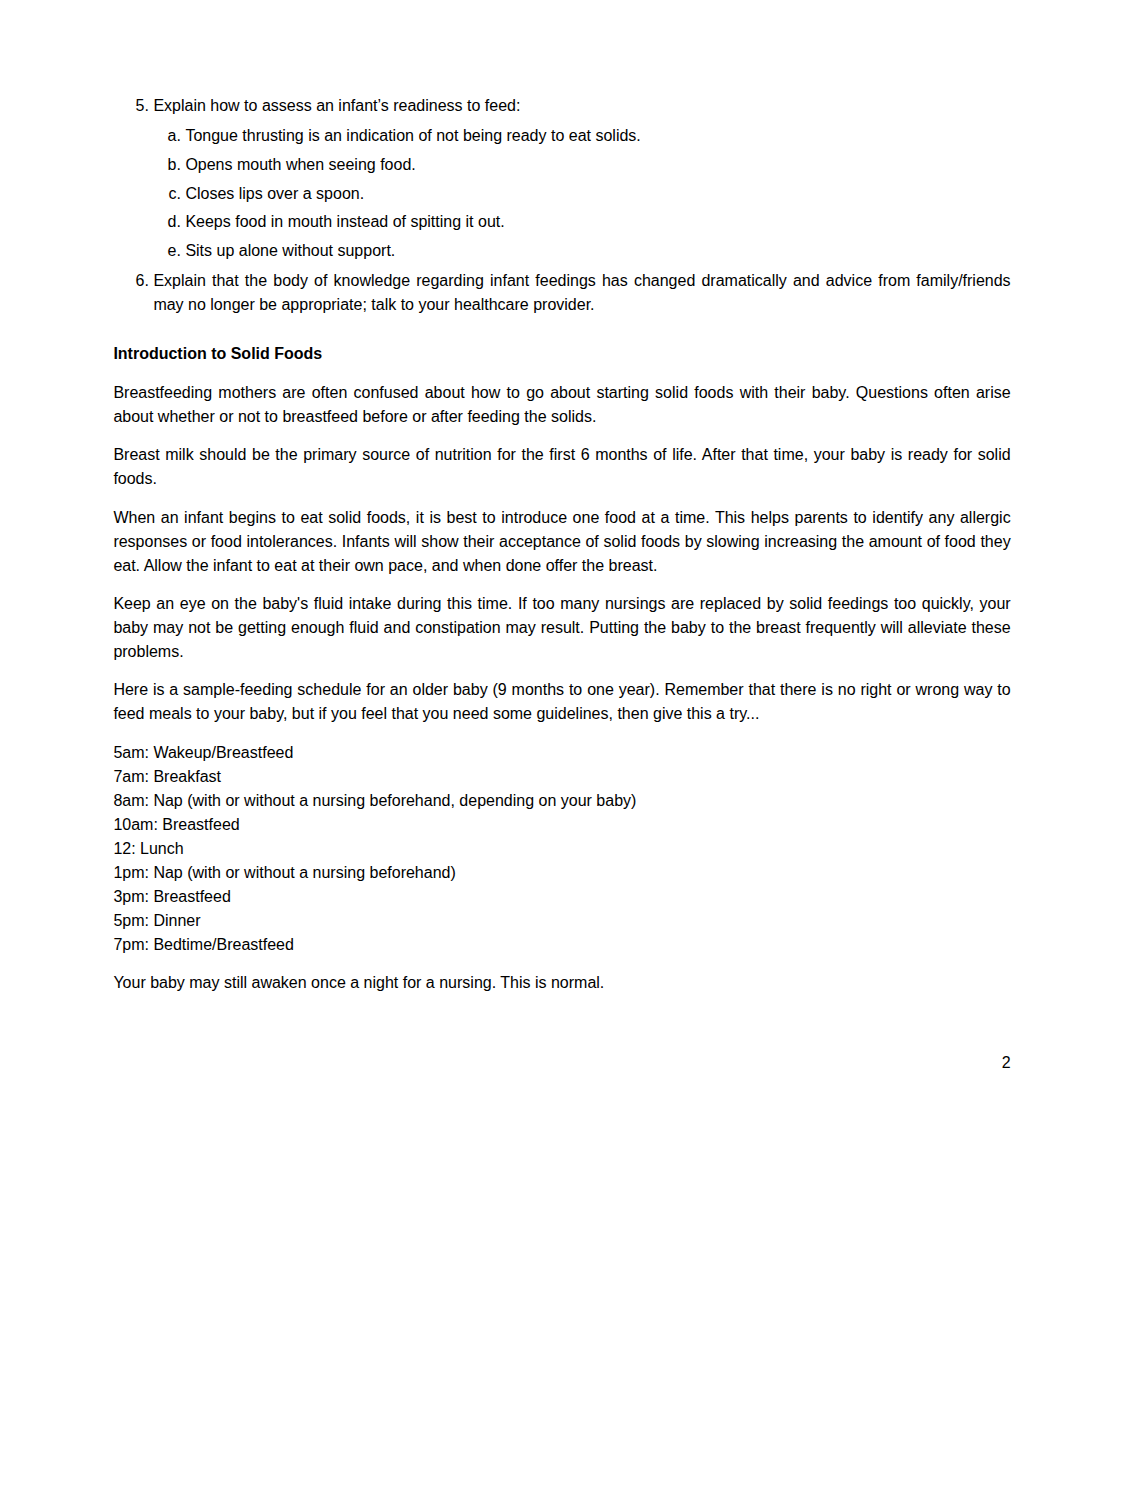Explain how to assess an infant’s readiness to feed:
Tongue thrusting is an indication of not being ready to eat solids.
Opens mouth when seeing food.
Closes lips over a spoon.
Keeps food in mouth instead of spitting it out.
Sits up alone without support.
Explain that the body of knowledge regarding infant feedings has changed dramatically and advice from family/friends may no longer be appropriate; talk to your healthcare provider.
Introduction to Solid Foods
Breastfeeding mothers are often confused about how to go about starting solid foods with their baby. Questions often arise about whether or not to breastfeed before or after feeding the solids.
Breast milk should be the primary source of nutrition for the first 6 months of life. After that time, your baby is ready for solid foods.
When an infant begins to eat solid foods, it is best to introduce one food at a time. This helps parents to identify any allergic responses or food intolerances. Infants will show their acceptance of solid foods by slowing increasing the amount of food they eat. Allow the infant to eat at their own pace, and when done offer the breast.
Keep an eye on the baby's fluid intake during this time. If too many nursings are replaced by solid feedings too quickly, your baby may not be getting enough fluid and constipation may result. Putting the baby to the breast frequently will alleviate these problems.
Here is a sample-feeding schedule for an older baby (9 months to one year). Remember that there is no right or wrong way to feed meals to your baby, but if you feel that you need some guidelines, then give this a try...
5am: Wakeup/Breastfeed
7am: Breakfast
8am: Nap (with or without a nursing beforehand, depending on your baby)
10am: Breastfeed
12: Lunch
1pm: Nap (with or without a nursing beforehand)
3pm: Breastfeed
5pm: Dinner
7pm: Bedtime/Breastfeed
Your baby may still awaken once a night for a nursing. This is normal.
2